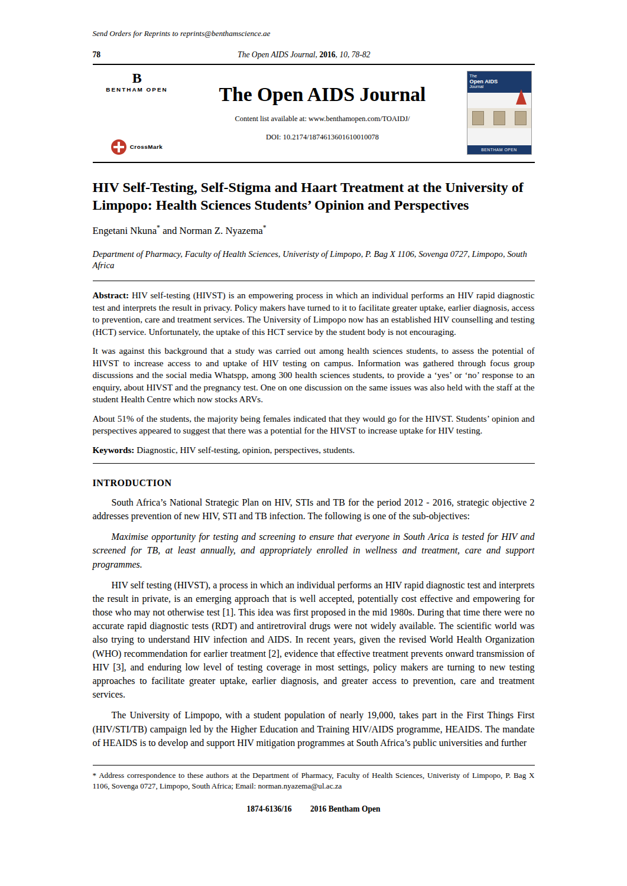Send Orders for Reprints to reprints@benthamscience.ae
78 The Open AIDS Journal, 2016, 10, 78-82
B
BENTHAM OPEN
CrossMark
The Open AIDS Journal
Content list available at: www.benthamopen.com/TOAIDJ/
DOI: 10.2174/1874613601610010078
The
Open AIDS
Journal
BENTHAM OPEN
HIV Self-Testing, Self-Stigma and Haart Treatment at the University of Limpopo: Health Sciences Students’ Opinion and Perspectives
Engetani Nkuna* and Norman Z. Nyazema*
Department of Pharmacy, Faculty of Health Sciences, Univeristy of Limpopo, P. Bag X 1106, Sovenga 0727, Limpopo, South Africa
Abstract: HIV self-testing (HIVST) is an empowering process in which an individual performs an HIV rapid diagnostic test and interprets the result in privacy. Policy makers have turned to it to facilitate greater uptake, earlier diagnosis, access to prevention, care and treatment services. The University of Limpopo now has an established HIV counselling and testing (HCT) service. Unfortunately, the uptake of this HCT service by the student body is not encouraging.
It was against this background that a study was carried out among health sciences students, to assess the potential of HIVST to increase access to and uptake of HIV testing on campus. Information was gathered through focus group discussions and the social media Whatspp, among 300 health sciences students, to provide a ‘yes’ or ‘no’ response to an enquiry, about HIVST and the pregnancy test. One on one discussion on the same issues was also held with the staff at the student Health Centre which now stocks ARVs.
About 51% of the students, the majority being females indicated that they would go for the HIVST. Students’ opinion and perspectives appeared to suggest that there was a potential for the HIVST to increase uptake for HIV testing.
Keywords: Diagnostic, HIV self-testing, opinion, perspectives, students.
Introduction
South Africa’s National Strategic Plan on HIV, STIs and TB for the period 2012 - 2016, strategic objective 2 addresses prevention of new HIV, STI and TB infection. The following is one of the sub-objectives:
Maximise opportunity for testing and screening to ensure that everyone in South Arica is tested for HIV and screened for TB, at least annually, and appropriately enrolled in wellness and treatment, care and support programmes.
HIV self testing (HIVST), a process in which an individual performs an HIV rapid diagnostic test and interprets the result in private, is an emerging approach that is well accepted, potentially cost effective and empowering for those who may not otherwise test [1]. This idea was first proposed in the mid 1980s. During that time there were no accurate rapid diagnostic tests (RDT) and antiretroviral drugs were not widely available. The scientific world was also trying to understand HIV infection and AIDS. In recent years, given the revised World Health Organization (WHO) recommendation for earlier treatment [2], evidence that effective treatment prevents onward transmission of HIV [3], and enduring low level of testing coverage in most settings, policy makers are turning to new testing approaches to facilitate greater uptake, earlier diagnosis, and greater access to prevention, care and treatment services.
The University of Limpopo, with a student population of nearly 19,000, takes part in the First Things First (HIV/STI/TB) campaign led by the Higher Education and Training HIV/AIDS programme, HEAIDS. The mandate of HEAIDS is to develop and support HIV mitigation programmes at South Africa’s public universities and further
* Address correspondence to these authors at the Department of Pharmacy, Faculty of Health Sciences, Univeristy of Limpopo, P. Bag X 1106, Sovenga 0727, Limpopo, South Africa; Email: norman.nyazema@ul.ac.za
1874-6136/16 2016 Bentham Open